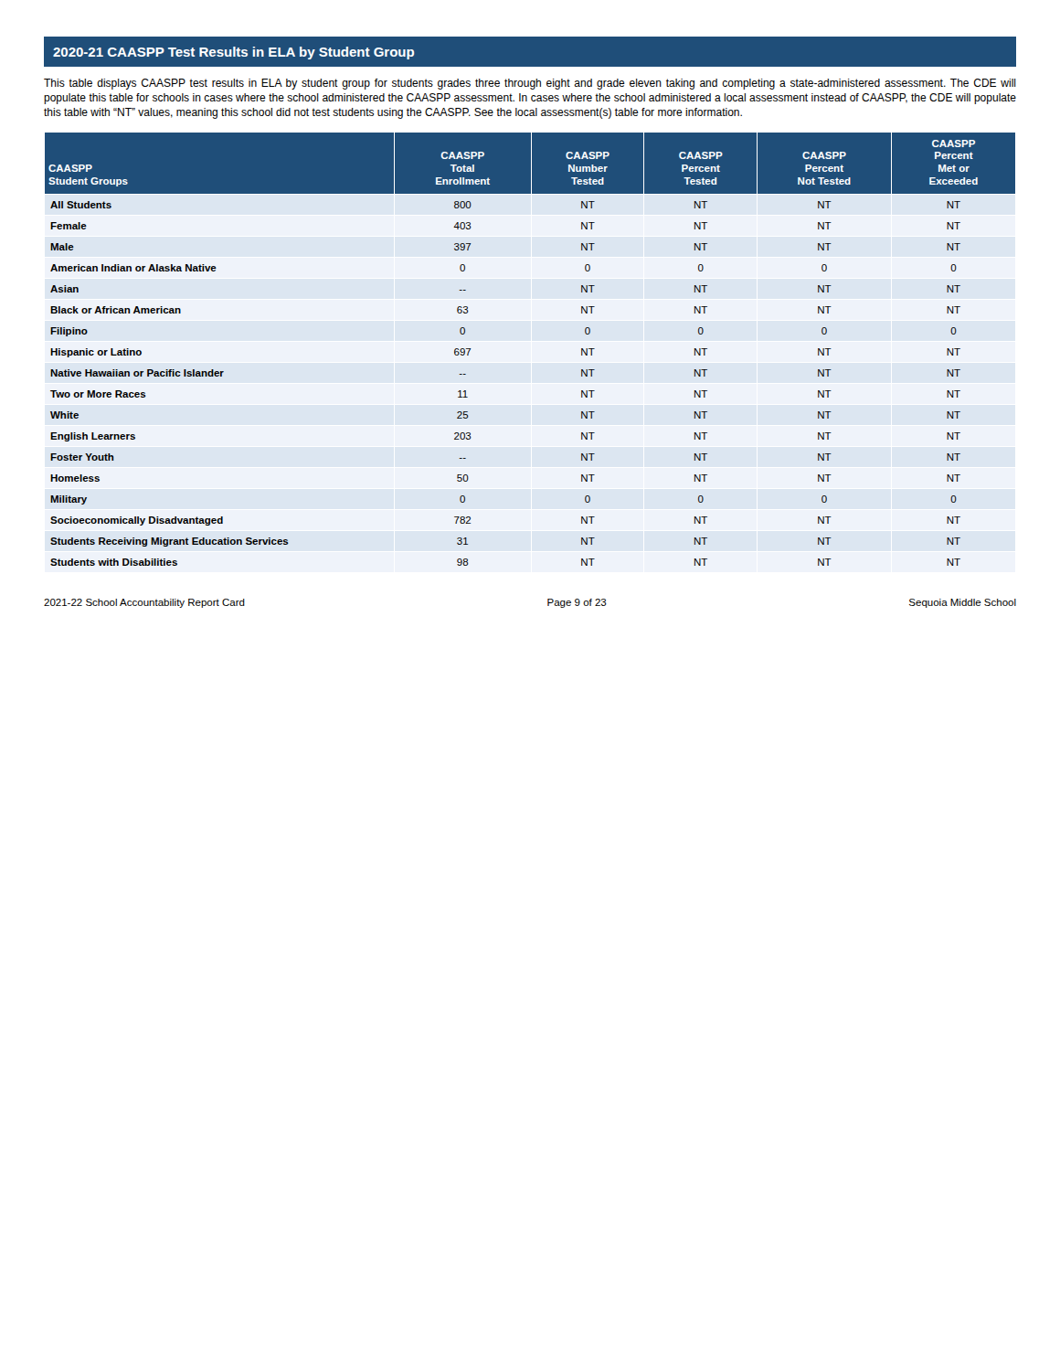2020-21 CAASPP Test Results in ELA by Student Group
This table displays CAASPP test results in ELA by student group for students grades three through eight and grade eleven taking and completing a state-administered assessment. The CDE will populate this table for schools in cases where the school administered the CAASPP assessment. In cases where the school administered a local assessment instead of CAASPP, the CDE will populate this table with “NT” values, meaning this school did not test students using the CAASPP. See the local assessment(s) table for more information.
| CAASPP Student Groups | CAASPP Total Enrollment | CAASPP Number Tested | CAASPP Percent Tested | CAASPP Percent Not Tested | CAASPP Percent Met or Exceeded |
| --- | --- | --- | --- | --- | --- |
| All Students | 800 | NT | NT | NT | NT |
| Female | 403 | NT | NT | NT | NT |
| Male | 397 | NT | NT | NT | NT |
| American Indian or Alaska Native | 0 | 0 | 0 | 0 | 0 |
| Asian | -- | NT | NT | NT | NT |
| Black or African American | 63 | NT | NT | NT | NT |
| Filipino | 0 | 0 | 0 | 0 | 0 |
| Hispanic or Latino | 697 | NT | NT | NT | NT |
| Native Hawaiian or Pacific Islander | -- | NT | NT | NT | NT |
| Two or More Races | 11 | NT | NT | NT | NT |
| White | 25 | NT | NT | NT | NT |
| English Learners | 203 | NT | NT | NT | NT |
| Foster Youth | -- | NT | NT | NT | NT |
| Homeless | 50 | NT | NT | NT | NT |
| Military | 0 | 0 | 0 | 0 | 0 |
| Socioeconomically Disadvantaged | 782 | NT | NT | NT | NT |
| Students Receiving Migrant Education Services | 31 | NT | NT | NT | NT |
| Students with Disabilities | 98 | NT | NT | NT | NT |
2021-22 School Accountability Report Card Page 9 of 23 Sequoia Middle School